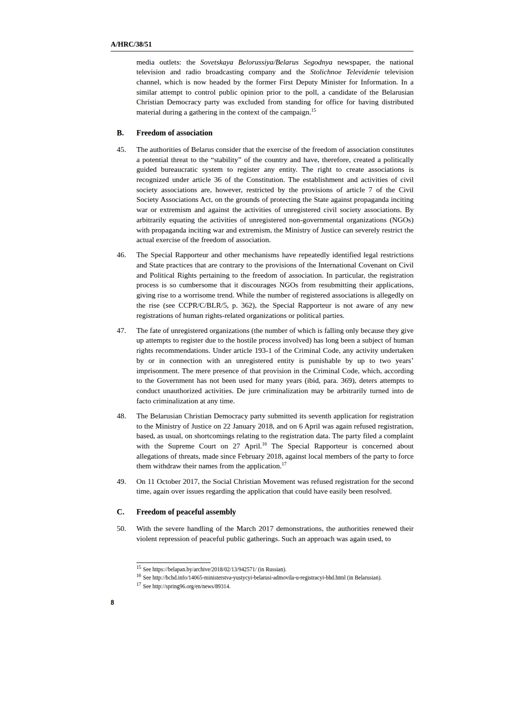A/HRC/38/51
media outlets: the Sovetskaya Belorussiya/Belarus Segodnya newspaper, the national television and radio broadcasting company and the Stolichnoe Televidenie television channel, which is now headed by the former First Deputy Minister for Information. In a similar attempt to control public opinion prior to the poll, a candidate of the Belarusian Christian Democracy party was excluded from standing for office for having distributed material during a gathering in the context of the campaign.15
B. Freedom of association
45. The authorities of Belarus consider that the exercise of the freedom of association constitutes a potential threat to the “stability” of the country and have, therefore, created a politically guided bureaucratic system to register any entity. The right to create associations is recognized under article 36 of the Constitution. The establishment and activities of civil society associations are, however, restricted by the provisions of article 7 of the Civil Society Associations Act, on the grounds of protecting the State against propaganda inciting war or extremism and against the activities of unregistered civil society associations. By arbitrarily equating the activities of unregistered non-governmental organizations (NGOs) with propaganda inciting war and extremism, the Ministry of Justice can severely restrict the actual exercise of the freedom of association.
46. The Special Rapporteur and other mechanisms have repeatedly identified legal restrictions and State practices that are contrary to the provisions of the International Covenant on Civil and Political Rights pertaining to the freedom of association. In particular, the registration process is so cumbersome that it discourages NGOs from resubmitting their applications, giving rise to a worrisome trend. While the number of registered associations is allegedly on the rise (see CCPR/C/BLR/5, p. 362), the Special Rapporteur is not aware of any new registrations of human rights-related organizations or political parties.
47. The fate of unregistered organizations (the number of which is falling only because they give up attempts to register due to the hostile process involved) has long been a subject of human rights recommendations. Under article 193-1 of the Criminal Code, any activity undertaken by or in connection with an unregistered entity is punishable by up to two years’ imprisonment. The mere presence of that provision in the Criminal Code, which, according to the Government has not been used for many years (ibid, para. 369), deters attempts to conduct unauthorized activities. De jure criminalization may be arbitrarily turned into de facto criminalization at any time.
48. The Belarusian Christian Democracy party submitted its seventh application for registration to the Ministry of Justice on 22 January 2018, and on 6 April was again refused registration, based, as usual, on shortcomings relating to the registration data. The party filed a complaint with the Supreme Court on 27 April.16 The Special Rapporteur is concerned about allegations of threats, made since February 2018, against local members of the party to force them withdraw their names from the application.17
49. On 11 October 2017, the Social Christian Movement was refused registration for the second time, again over issues regarding the application that could have easily been resolved.
C. Freedom of peaceful assembly
50. With the severe handling of the March 2017 demonstrations, the authorities renewed their violent repression of peaceful public gatherings. Such an approach was again used, to
15See https://belapan.by/archive/2018/02/13/942571/ (in Russian).
16See http://bchd.info/14065-ministerstva-yustycyi-belarusi-admovila-u-registracyi-bhd.html (in Belarusian).
17See http://spring96.org/en/news/89314.
8